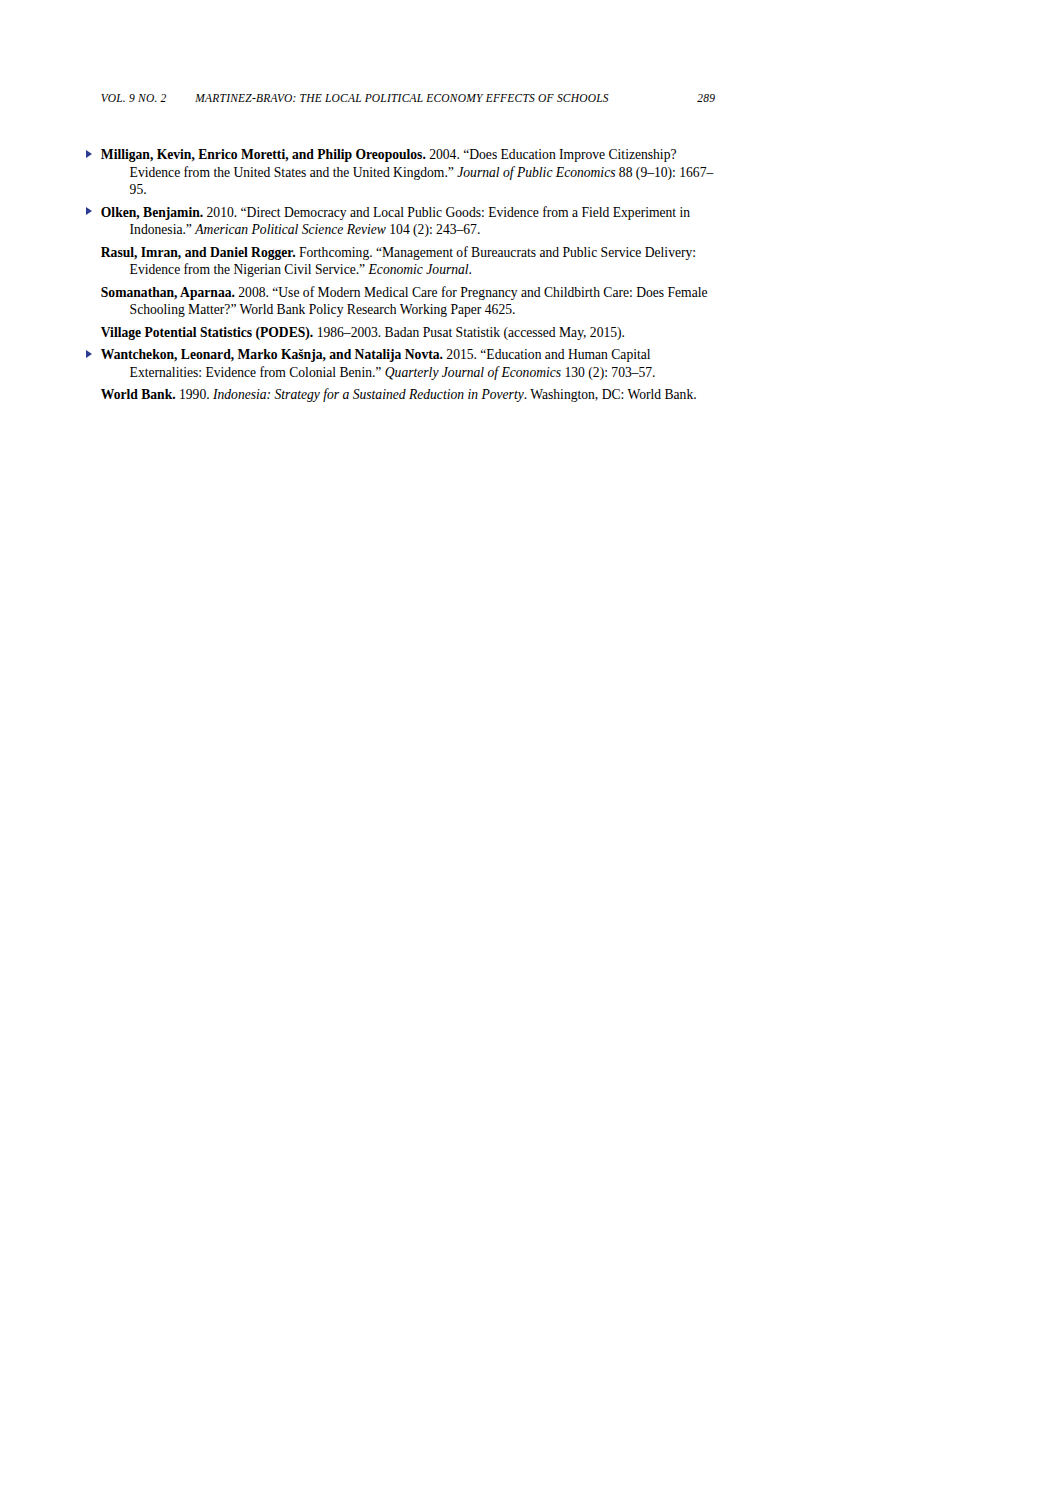VOL. 9 NO. 2 Martinez-Bravo: The Local Political Economy Effects of Schools 289
Milligan, Kevin, Enrico Moretti, and Philip Oreopoulos. 2004. “Does Education Improve Citizenship? Evidence from the United States and the United Kingdom.” Journal of Public Economics 88 (9–10): 1667–95.
Olken, Benjamin. 2010. “Direct Democracy and Local Public Goods: Evidence from a Field Experiment in Indonesia.” American Political Science Review 104 (2): 243–67.
Rasul, Imran, and Daniel Rogger. Forthcoming. “Management of Bureaucrats and Public Service Delivery: Evidence from the Nigerian Civil Service.” Economic Journal.
Somanathan, Aparnaa. 2008. “Use of Modern Medical Care for Pregnancy and Childbirth Care: Does Female Schooling Matter?” World Bank Policy Research Working Paper 4625.
Village Potential Statistics (PODES). 1986–2003. Badan Pusat Statistik (accessed May, 2015).
Wantchekon, Leonard, Marko Kašnja, and Natalija Novta. 2015. “Education and Human Capital Externalities: Evidence from Colonial Benin.” Quarterly Journal of Economics 130 (2): 703–57.
World Bank. 1990. Indonesia: Strategy for a Sustained Reduction in Poverty. Washington, DC: World Bank.